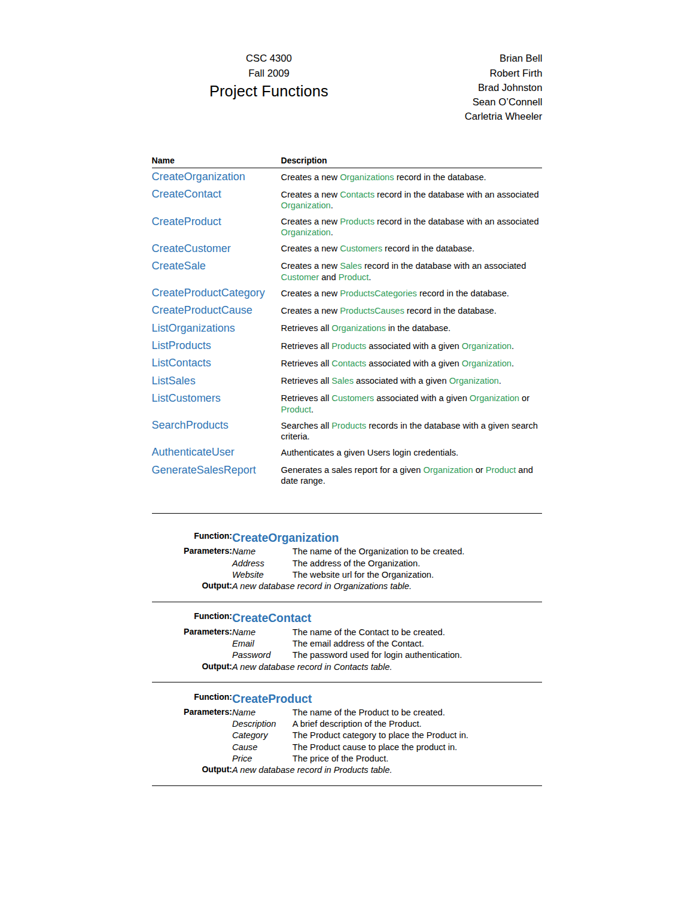| CSC 4300 Fall 2009 Project Functions | Brian Bell Robert Firth Brad Johnston Sean O’Connell Carletria Wheeler |
| Name | Description |
| --- | --- |
| CreateOrganization | Creates a new Organizations record in the database. |
| CreateContact | Creates a new Contacts record in the database with an associated Organization . |
| CreateProduct | Creates a new Products record in the database with an associated Organization . |
| CreateCustomer | Creates a new Customers record in the database. |
| CreateSale | Creates a new Sales record in the database with an associated Customer and Product . |
| CreateProductCategory | Creates a new ProductsCategories record in the database. |
| CreateProductCause | Creates a new ProductsCauses record in the database. |
| ListOrganizations | Retrieves all Organizations in the database. |
| ListProducts | Retrieves all Products associated with a given Organization . |
| ListContacts | Retrieves all Contacts associated with a given Organization . |
| ListSales | Retrieves all Sales associated with a given Organization . |
| ListCustomers | Retrieves all Customers associated with a given Organization or Product . |
| SearchProducts | Searches all Products records in the database with a given search criteria. |
| AuthenticateUser | Authenticates a given Users login credentials. |
| GenerateSalesReport | Generates a sales report for a given Organization or Product and date range. |
| Function: | CreateOrganization |
| Parameters: | Name | The name of the Organization to be created. |
| | Address | The address of the Organization. |
| | Website | The website url for the Organization. |
| Output: | A new database record in Organizations table. |
| Function: | CreateContact |
| Parameters: | Name | The name of the Contact to be created. |
| | Email | The email address of the Contact. |
| | Password | The password used for login authentication. |
| Output: | A new database record in Contacts table. |
| Function: | CreateProduct |
| Parameters: | Name | The name of the Product to be created. |
| | Description | A brief description of the Product. |
| | Category | The Product category to place the Product in. |
| | Cause | The Product cause to place the product in. |
| | Price | The price of the Product. |
| Output: | A new database record in Products table. |